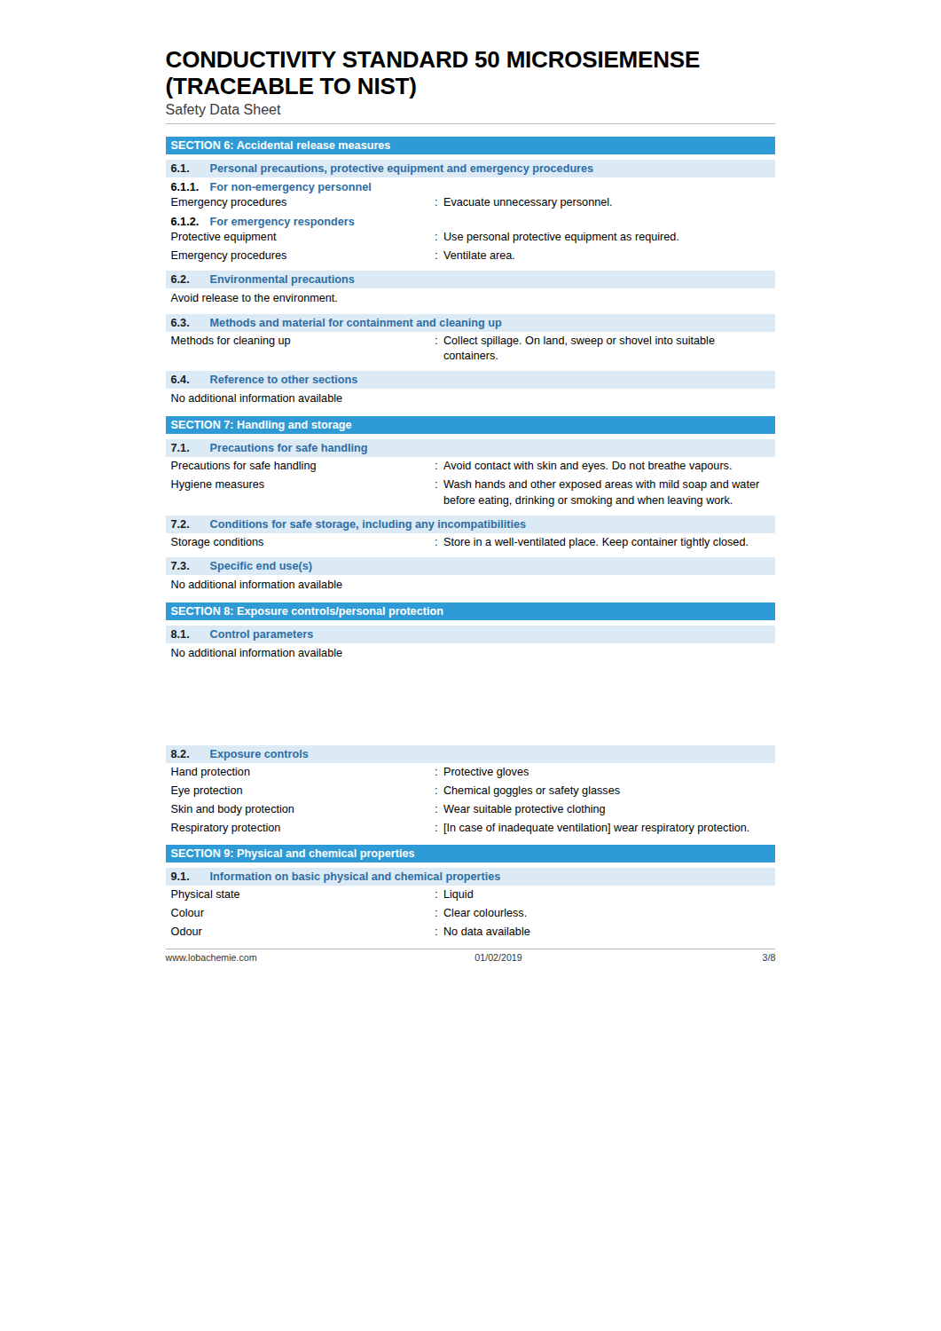CONDUCTIVITY STANDARD 50 MICROSIEMENSE (TRACEABLE TO NIST)
Safety Data Sheet
SECTION 6: Accidental release measures
6.1. Personal precautions, protective equipment and emergency procedures
6.1.1. For non-emergency personnel
Emergency procedures
:
Evacuate unnecessary personnel.
6.1.2. For emergency responders
Protective equipment
:
Use personal protective equipment as required.
Emergency procedures
:
Ventilate area.
6.2. Environmental precautions
Avoid release to the environment.
6.3. Methods and material for containment and cleaning up
Methods for cleaning up
:
Collect spillage. On land, sweep or shovel into suitable containers.
6.4. Reference to other sections
No additional information available
SECTION 7: Handling and storage
7.1. Precautions for safe handling
Precautions for safe handling
:
Avoid contact with skin and eyes. Do not breathe vapours.
Hygiene measures
:
Wash hands and other exposed areas with mild soap and water before eating, drinking or smoking and when leaving work.
7.2. Conditions for safe storage, including any incompatibilities
Storage conditions
:
Store in a well-ventilated place. Keep container tightly closed.
7.3. Specific end use(s)
No additional information available
SECTION 8: Exposure controls/personal protection
8.1. Control parameters
No additional information available
8.2. Exposure controls
Hand protection
:
Protective gloves
Eye protection
:
Chemical goggles or safety glasses
Skin and body protection
:
Wear suitable protective clothing
Respiratory protection
:
[In case of inadequate ventilation] wear respiratory protection.
SECTION 9: Physical and chemical properties
9.1. Information on basic physical and chemical properties
Physical state
:
Liquid
Colour
:
Clear colourless.
Odour
:
No data available
www.lobachemie.com
01/02/2019
3/8